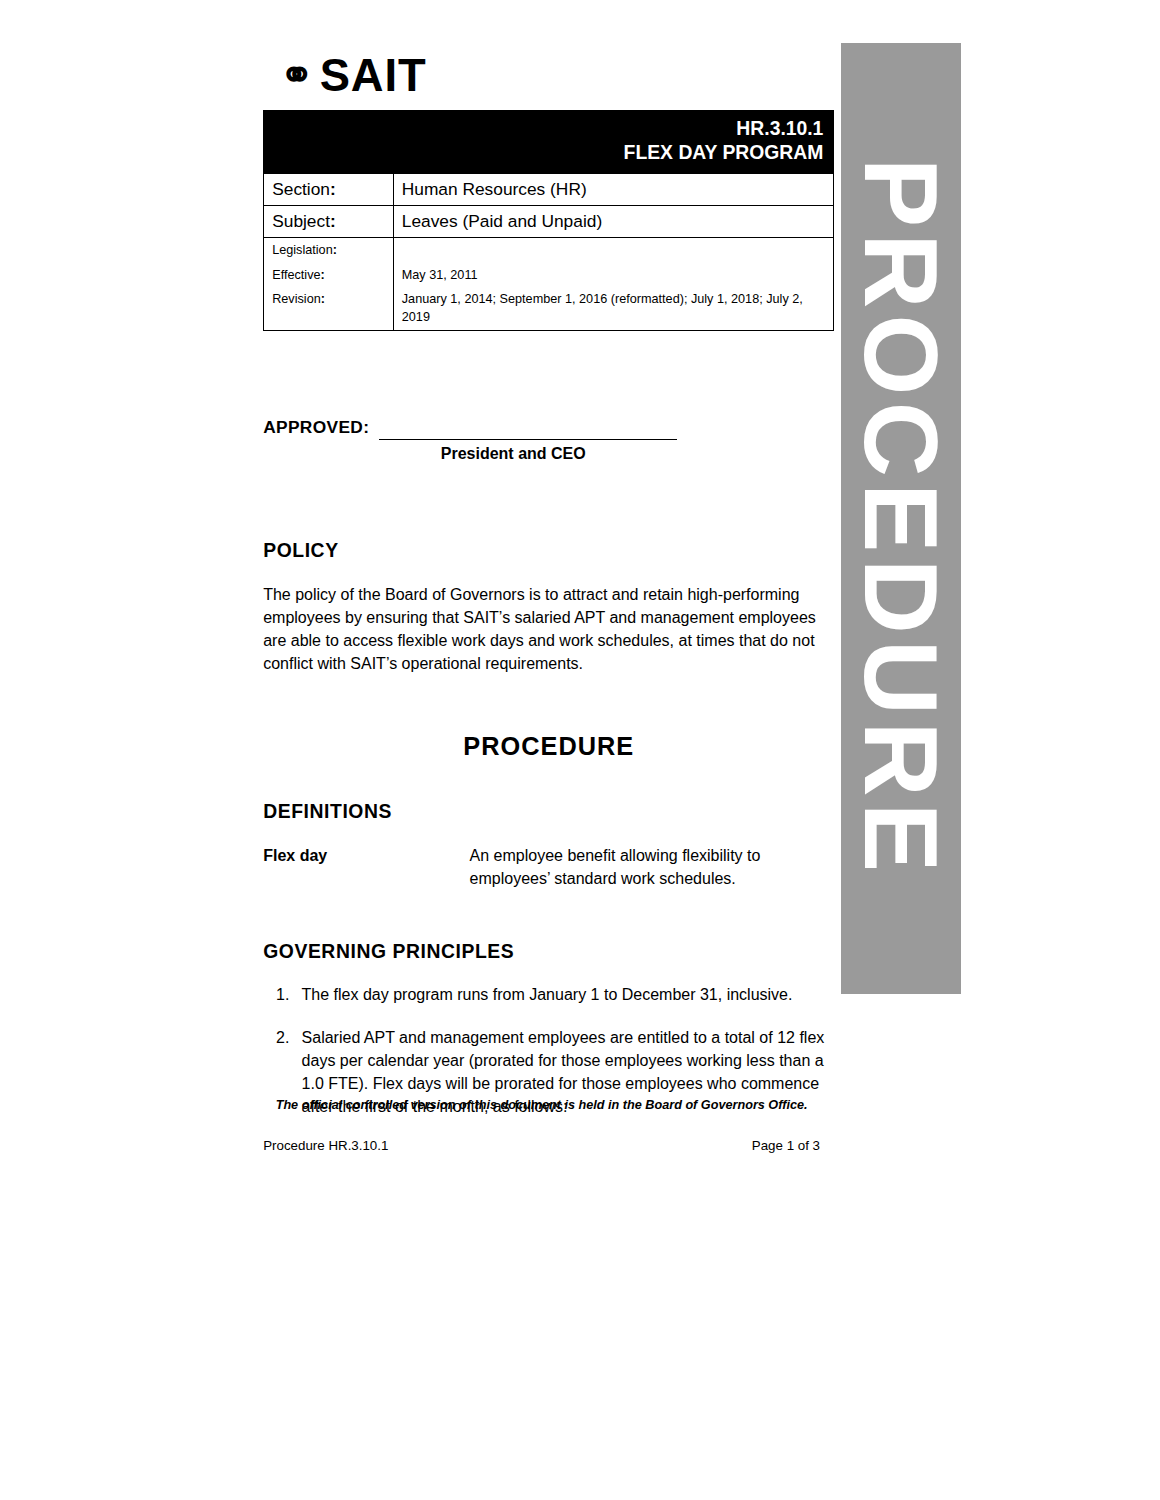PROCEDURE
⚭SAIT
| HR.3.10.1 FLEX DAY PROGRAM |
| Section : | Human Resources (HR) |
| Subject : | Leaves (Paid and Unpaid) |
| Legislation : | |
| Effective : | May 31, 2011 |
| Revision : | January 1, 2014; September 1, 2016 (reformatted); July 1, 2018; July 2, 2019 |
APPROVED:
President and CEO
POLICY
The policy of the Board of Governors is to attract and retain high-performing employees by ensuring that SAIT’s salaried APT and management employees are able to access flexible work days and work schedules, at times that do not conflict with SAIT’s operational requirements.
PROCEDURE
DEFINITIONS
Flex day
An employee benefit allowing flexibility to employees’ standard work schedules.
GOVERNING PRINCIPLES
The flex day program runs from January 1 to December 31, inclusive.
Salaried APT and management employees are entitled to a total of 12 flex days per calendar year (prorated for those employees working less than a 1.0 FTE). Flex days will be prorated for those employees who commence after the first of the month, as follows:
The official controlled version of this document is held in the Board of Governors Office.
Procedure HR.3.10.1
Page 1 of 3